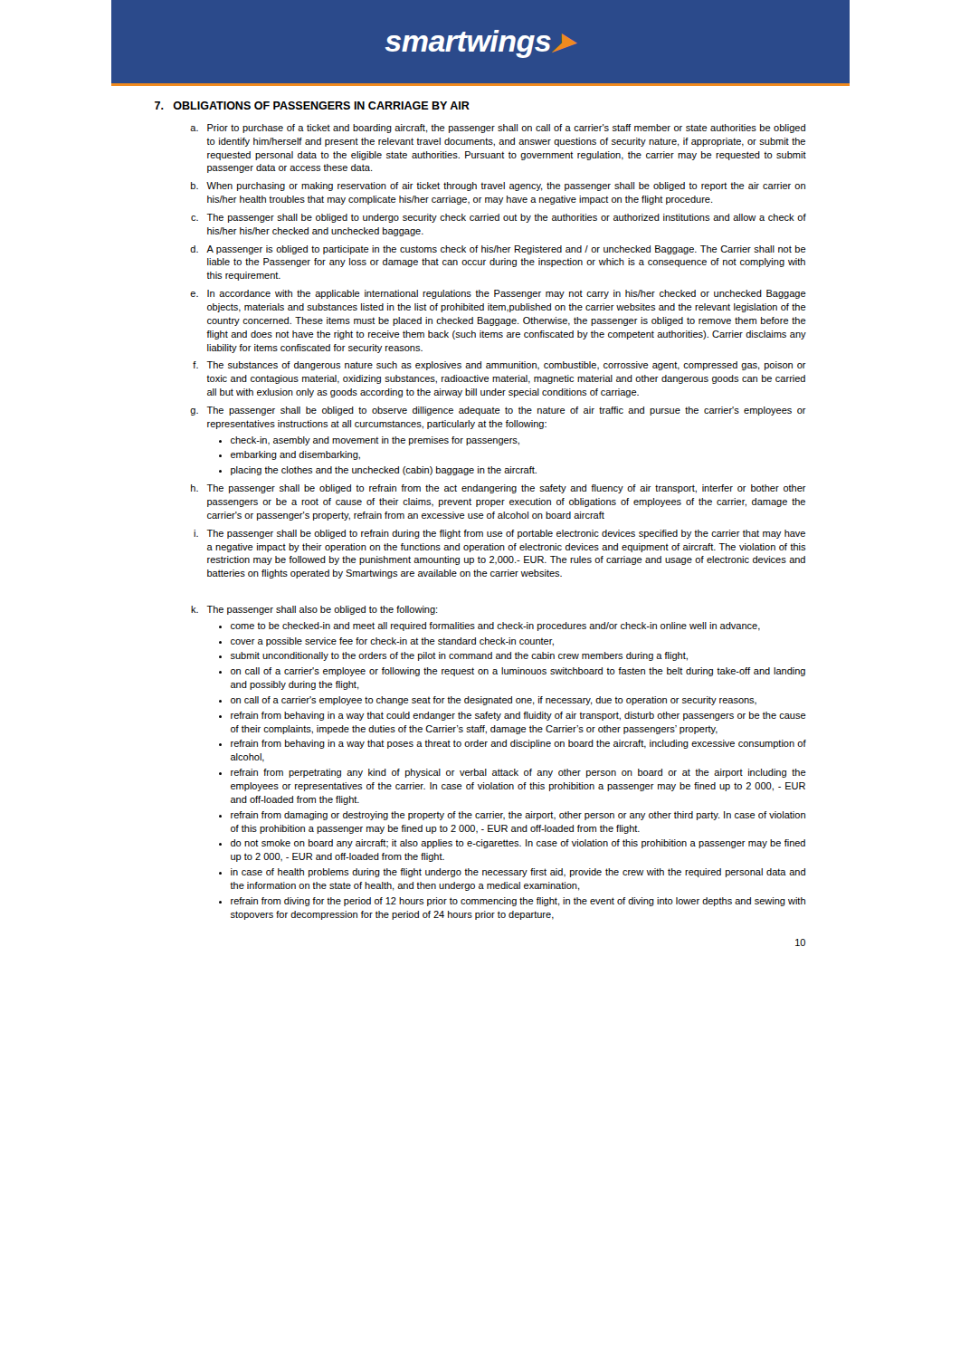smartwings➤
7. OBLIGATIONS OF PASSENGERS IN CARRIAGE BY AIR
Prior to purchase of a ticket and boarding aircraft, the passenger shall on call of a carrier's staff member or state authorities be obliged to identify him/herself and present the relevant travel documents, and answer questions of security nature, if appropriate, or submit the requested personal data to the eligible state authorities. Pursuant to government regulation, the carrier may be requested to submit passenger data or access these data.
When purchasing or making reservation of air ticket through travel agency, the passenger shall be obliged to report the air carrier on his/her health troubles that may complicate his/her carriage, or may have a negative impact on the flight procedure.
The passenger shall be obliged to undergo security check carried out by the authorities or authorized institutions and allow a check of his/her his/her checked and unchecked baggage.
A passenger is obliged to participate in the customs check of his/her Registered and / or unchecked Baggage. The Carrier shall not be liable to the Passenger for any loss or damage that can occur during the inspection or which is a consequence of not complying with this requirement.
In accordance with the applicable international regulations the Passenger may not carry in his/her checked or unchecked Baggage objects, materials and substances listed in the list of prohibited item,published on the carrier websites and the relevant legislation of the country concerned. These items must be placed in checked Baggage. Otherwise, the passenger is obliged to remove them before the flight and does not have the right to receive them back (such items are confiscated by the competent authorities). Carrier disclaims any liability for items confiscated for security reasons.
The substances of dangerous nature such as explosives and ammunition, combustible, corrossive agent, compressed gas, poison or toxic and contagious material, oxidizing substances, radioactive material, magnetic material and other dangerous goods can be carried all but with exlusion only as goods according to the airway bill under special conditions of carriage.
The passenger shall be obliged to observe dilligence adequate to the nature of air traffic and pursue the carrier's employees or representatives instructions at all curcumstances, particularly at the following:
check-in, asembly and movement in the premises for passengers,
embarking and disembarking,
placing the clothes and the unchecked (cabin) baggage in the aircraft.
The passenger shall be obliged to refrain from the act endangering the safety and fluency of air transport, interfer or bother other passengers or be a root of cause of their claims, prevent proper execution of obligations of employees of the carrier, damage the carrier's or passenger's property, refrain from an excessive use of alcohol on board aircraft
The passenger shall be obliged to refrain during the flight from use of portable electronic devices specified by the carrier that may have a negative impact by their operation on the functions and operation of electronic devices and equipment of aircraft. The violation of this restriction may be followed by the punishment amounting up to 2,000.- EUR. The rules of carriage and usage of electronic devices and batteries on flights operated by Smartwings are available on the carrier websites.
The passenger shall also be obliged to the following:
come to be checked-in and meet all required formalities and check-in procedures and/or check-in online well in advance,
cover a possible service fee for check-in at the standard check-in counter,
submit unconditionally to the orders of the pilot in command and the cabin crew members during a flight,
on call of a carrier's employee or following the request on a luminouos switchboard to fasten the belt during take-off and landing and possibly during the flight,
on call of a carrier's employee to change seat for the designated one, if necessary, due to operation or security reasons,
refrain from behaving in a way that could endanger the safety and fluidity of air transport, disturb other passengers or be the cause of their complaints, impede the duties of the Carrier’s staff, damage the Carrier’s or other passengers’ property,
refrain from behaving in a way that poses a threat to order and discipline on board the aircraft, including excessive consumption of alcohol,
refrain from perpetrating any kind of physical or verbal attack of any other person on board or at the airport including the employees or representatives of the carrier. In case of violation of this prohibition a passenger may be fined up to 2 000, - EUR and off-loaded from the flight.
refrain from damaging or destroying the property of the carrier, the airport, other person or any other third party. In case of violation of this prohibition a passenger may be fined up to 2 000, - EUR and off-loaded from the flight.
do not smoke on board any aircraft; it also applies to e-cigarettes. In case of violation of this prohibition a passenger may be fined up to 2 000, - EUR and off-loaded from the flight.
in case of health problems during the flight undergo the necessary first aid, provide the crew with the required personal data and the information on the state of health, and then undergo a medical examination,
refrain from diving for the period of 12 hours prior to commencing the flight, in the event of diving into lower depths and sewing with stopovers for decompression for the period of 24 hours prior to departure,
10